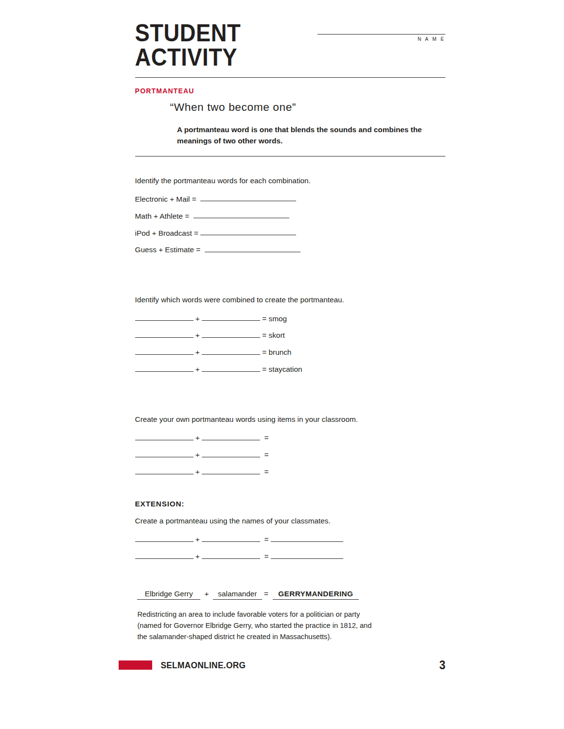Student Activity
N A M E
Portmanteau
“When two become one”
A portmanteau word is one that blends the sounds and combines the meanings of two other words.
Identify the portmanteau words for each combination.
Electronic + Mail =
Math + Athlete =
iPod + Broadcast =
Guess + Estimate =
Identify which words were combined to create the portmanteau.
+ = smog
+ = skort
+ = brunch
+ = staycation
Create your own portmanteau words using items in your classroom.
+ =
+ =
+ =
EXTENSION:
Create a portmanteau using the names of your classmates.
+ =
+ =
Elbridge Gerry + salamander = GERRYMANDERING
Redistricting an area to include favorable voters for a politician or party (named for Governor Elbridge Gerry, who started the practice in 1812, and the salamander-shaped district he created in Massachusetts).
SELMAONLINE.ORG
3